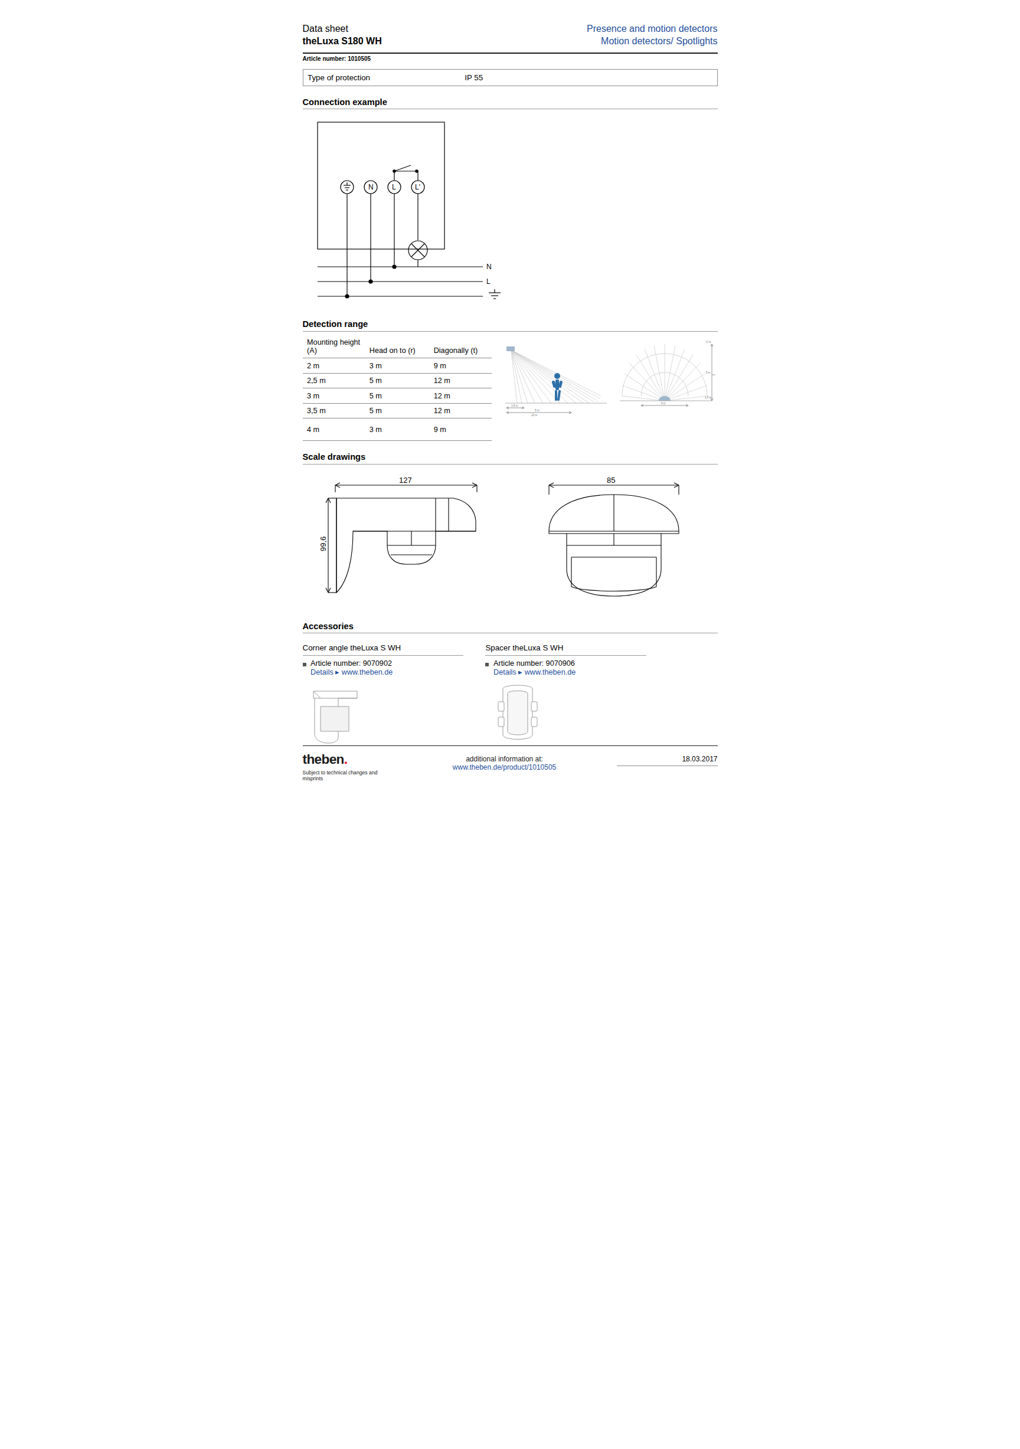Data sheet
theLuxa S180 WH
Presence and motion detectors
Motion detectors/ Spotlights
Article number: 1010505
| Type of protection | IP 55 |
Connection example
N L L' N L
Detection range
| Mounting height (A) | Head on to (r) | Diagonally (t) |
| --- | --- | --- |
| 2 m | 3 m | 9 m |
| 2,5 m | 5 m | 12 m |
| 3 m | 5 m | 12 m |
| 3,5 m | 5 m | 12 m |
| 4 m | 3 m | 9 m |
1,5 m 5 m 12 m 6 m U m 5 m 1,5 m
Scale drawings
127 99,6 85
Accessories
Corner angle theLuxa S WH
Article number: 9070902
Details ▸ www.theben.de
Spacer theLuxa S WH
Article number: 9070906
Details ▸ www.theben.de
theben.
Subject to technical changes and misprints
additional information at:
www.theben.de/product/1010505
18.03.2017
Page 2 of 2